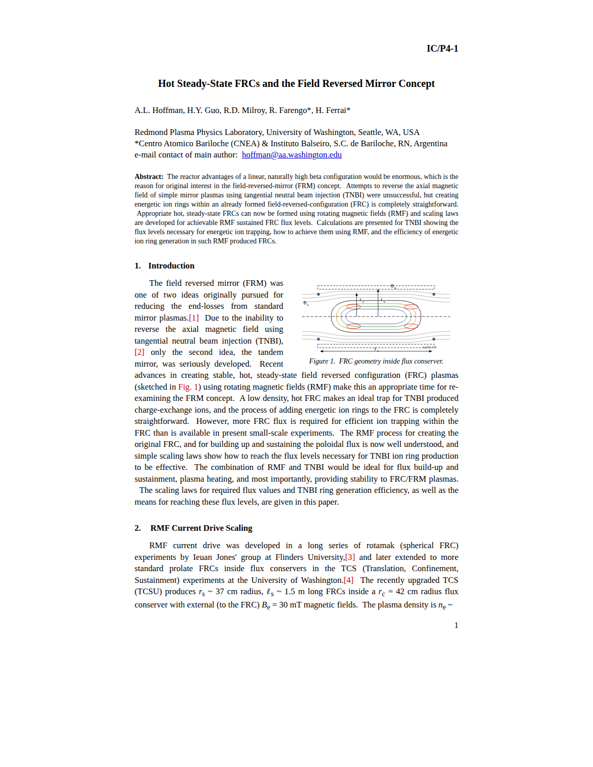IC/P4-1
Hot Steady-State FRCs and the Field Reversed Mirror Concept
A.L. Hoffman, H.Y. Guo, R.D. Milroy, R. Farengo*, H. Ferrai*
Redmond Plasma Physics Laboratory, University of Washington, Seattle, WA, USA
*Centro Atomico Bariloche (CNEA) & Instituto Balseiro, S.C. de Bariloche, RN, Argentina
e-mail contact of main author: hoffman@aa.washington.edu
Abstract: The reactor advantages of a linear, naturally high beta configuration would be enormous, which is the reason for original interest in the field-reversed-mirror (FRM) concept. Attempts to reverse the axial magnetic field of simple mirror plasmas using tangential neutral beam injection (TNBI) were unsuccessful, but creating energetic ion rings within an already formed field-reversed-configuration (FRC) is completely straightforward. Appropriate hot, steady-state FRCs can now be formed using rotating magnetic fields (RMF) and scaling laws are developed for achievable RMF sustained FRC flux levels. Calculations are presented for TNBI showing the flux levels necessary for energetic ion trapping, how to achieve them using RMF, and the efficiency of energetic ion ring generation in such RMF produced FRCs.
1. Introduction
r c r s B e B o ℓ s hg2001.1.2c
Figure 1. FRC geometry inside flux conserver.
The field reversed mirror (FRM) was one of two ideas originally pursued for reducing the end-losses from standard mirror plasmas.[1] Due to the inability to reverse the axial magnetic field using tangential neutral beam injection (TNBI),[2] only the second idea, the tandem mirror, was seriously developed. Recent advances in creating stable, hot, steady-state field reversed configuration (FRC) plasmas (sketched in Fig. 1) using rotating magnetic fields (RMF) make this an appropriate time for re-examining the FRM concept. A low density, hot FRC makes an ideal trap for TNBI produced charge-exchange ions, and the process of adding energetic ion rings to the FRC is completely straightforward. However, more FRC flux is required for efficient ion trapping within the FRC than is available in present small-scale experiments. The RMF process for creating the original FRC, and for building up and sustaining the poloidal flux is now well understood, and simple scaling laws show how to reach the flux levels necessary for TNBI ion ring production to be effective. The combination of RMF and TNBI would be ideal for flux build-up and sustainment, plasma heating, and most importantly, providing stability to FRC/FRM plasmas. The scaling laws for required flux values and TNBI ring generation efficiency, as well as the means for reaching these flux levels, are given in this paper.
2. RMF Current Drive Scaling
RMF current drive was developed in a long series of rotamak (spherical FRC) experiments by Ieuan Jones' group at Flinders University,[3] and later extended to more standard prolate FRCs inside flux conservers in the TCS (Translation, Confinement, Sustainment) experiments at the University of Washington.[4] The recently upgraded TCS (TCSU) produces rs ~ 37 cm radius, ℓs ~ 1.5 m long FRCs inside a rc = 42 cm radius flux conserver with external (to the FRC) Be = 30 mT magnetic fields. The plasma density is ne ~
1